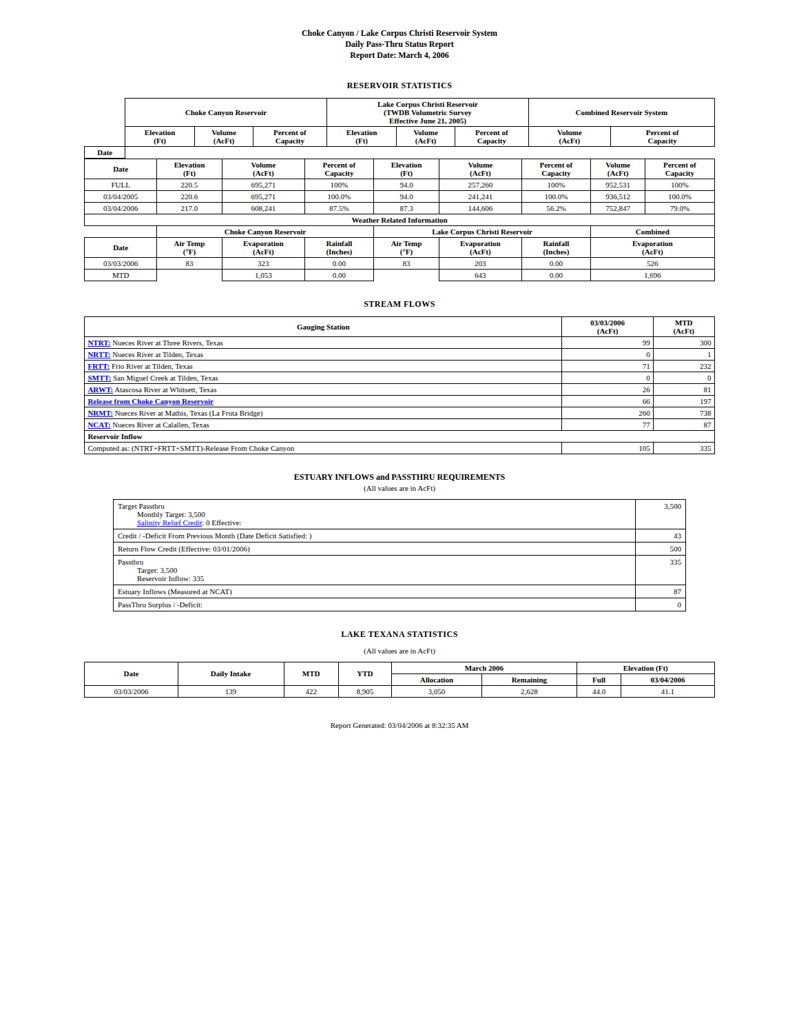Choke Canyon / Lake Corpus Christi Reservoir System
Daily Pass-Thru Status Report
Report Date: March 4, 2006
RESERVOIR STATISTICS
| | Choke Canyon Reservoir | Lake Corpus Christi Reservoir (TWDB Volumetric Survey Effective June 21, 2005) | Combined Reservoir System |
| Elevation (Ft) | Volume (AcFt) | Percent of Capacity | Elevation (Ft) | Volume (AcFt) | Percent of Capacity | Volume (AcFt) | Percent of Capacity |
| Date | |
| Date | Elevation (Ft) | Volume (AcFt) | Percent of Capacity | Elevation (Ft) | Volume (AcFt) | Percent of Capacity | Volume (AcFt) | Percent of Capacity |
| --- | --- | --- | --- | --- | --- | --- | --- | --- |
| FULL | 220.5 | 695,271 | 100% | 94.0 | 257,260 | 100% | 952,531 | 100% |
| 03/04/2005 | 220.6 | 695,271 | 100.0% | 94.0 | 241,241 | 100.0% | 936,512 | 100.0% |
| 03/04/2006 | 217.0 | 608,241 | 87.5% | 87.3 | 144,606 | 56.2% | 752,847 | 79.0% |
| Weather Related Information |
| | Choke Canyon Reservoir | Lake Corpus Christi Reservoir | Combined |
| Date | Air Temp (°F) | Evaporation (AcFt) | Rainfall (Inches) | Air Temp (°F) | Evaporation (AcFt) | Rainfall (Inches) | Evaporation (AcFt) |
| 03/03/2006 | 83 | 323 | 0.00 | 83 | 203 | 0.00 | 526 |
| MTD | | 1,053 | 0.00 | | 643 | 0.00 | 1,696 |
STREAM FLOWS
| Gauging Station | 03/03/2006 (AcFt) | MTD (AcFt) |
| --- | --- | --- |
| NTRT: Nueces River at Three Rivers, Texas | 99 | 300 |
| NRTT: Nueces River at Tilden, Texas | 0 | 1 |
| FRTT: Frio River at Tilden, Texas | 71 | 232 |
| SMTT: San Miguel Creek at Tilden, Texas | 0 | 0 |
| ARWT: Atascosa River at Whitsett, Texas | 26 | 81 |
| Release from Choke Canyon Reservoir | 66 | 197 |
| NRMT: Nueces River at Mathis, Texas (La Fruta Bridge) | 260 | 738 |
| NCAT: Nueces River at Calallen, Texas | 77 | 87 |
| Reservoir Inflow |
| Computed as: (NTRT+FRTT+SMTT)-Release From Choke Canyon | 105 | 335 |
ESTUARY INFLOWS and PASSTHRU REQUIREMENTS
(All values are in AcFt)
| Target Passthru Monthly Target: 3,500 Salinity Relief Credit : 0 Effective: | 3,500 |
| Credit / -Deficit From Previous Month (Date Deficit Satisfied: ) | 43 |
| Return Flow Credit (Effective: 03/01/2006) | 500 |
| Passthru Target: 3,500 Reservoir Inflow: 335 | 335 |
| Estuary Inflows (Measured at NCAT) | 87 |
| PassThru Surplus / -Deficit: | 0 |
LAKE TEXANA STATISTICS
(All values are in AcFt)
| Date | Daily Intake | MTD | YTD | March 2006 | Elevation (Ft) |
| --- | --- | --- | --- | --- | --- |
| Allocation | Remaining | Full | 03/04/2006 |
| 03/03/2006 | 139 | 422 | 8,905 | 3,050 | 2,628 | 44.0 | 41.1 |
Report Generated: 03/04/2006 at 8:32:35 AM